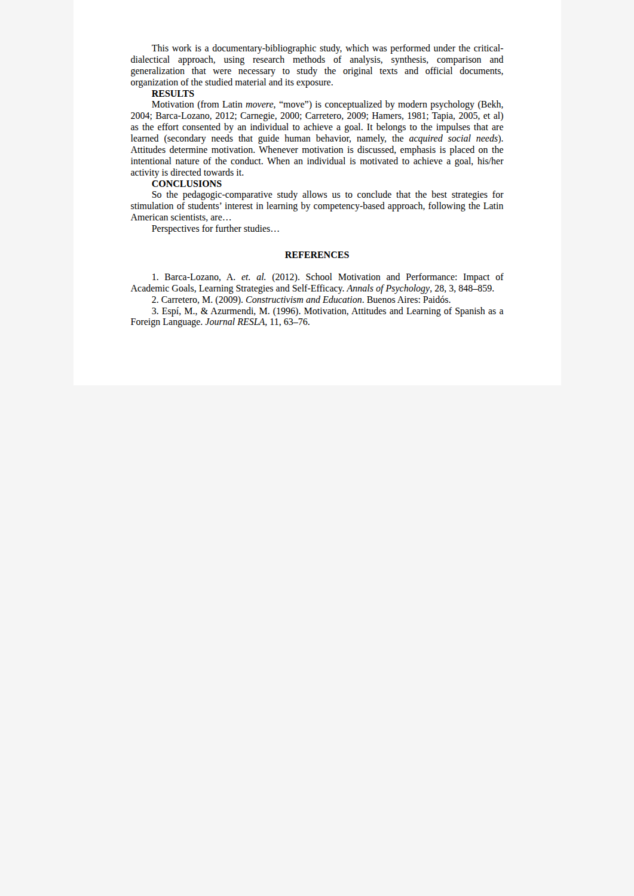This work is a documentary-bibliographic study, which was performed under the critical-dialectical approach, using research methods of analysis, synthesis, comparison and generalization that were necessary to study the original texts and official documents, organization of the studied material and its exposure.
RESULTS
Motivation (from Latin movere, “move”) is conceptualized by modern psychology (Bekh, 2004; Barca-Lozano, 2012; Carnegie, 2000; Carretero, 2009; Hamers, 1981; Tapia, 2005, et al) as the effort consented by an individual to achieve a goal. It belongs to the impulses that are learned (secondary needs that guide human behavior, namely, the acquired social needs). Attitudes determine motivation. Whenever motivation is discussed, emphasis is placed on the intentional nature of the conduct. When an individual is motivated to achieve a goal, his/her activity is directed towards it.
CONCLUSIONS
So the pedagogic-comparative study allows us to conclude that the best strategies for stimulation of students’ interest in learning by competency-based approach, following the Latin American scientists, are…
Perspectives for further studies…
REFERENCES
1. Barca-Lozano, A. et. al. (2012). School Motivation and Performance: Impact of Academic Goals, Learning Strategies and Self-Efficacy. Annals of Psychology, 28, 3, 848–859.
2. Carretero, M. (2009). Constructivism and Education. Buenos Aires: Paidós.
3. Espí, M., & Azurmendi, M. (1996). Motivation, Attitudes and Learning of Spanish as a Foreign Language. Journal RESLA, 11, 63–76.